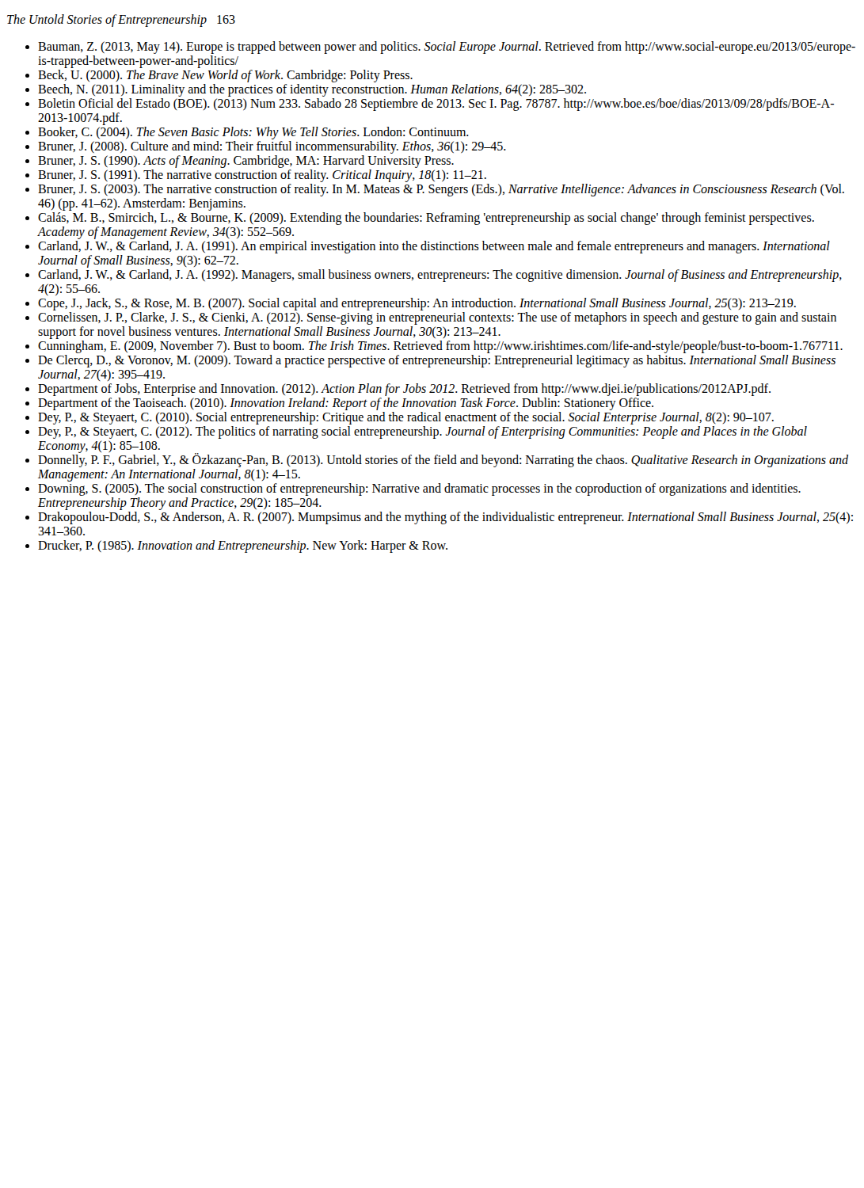The Untold Stories of Entrepreneurship 163
Bauman, Z. (2013, May 14). Europe is trapped between power and politics. Social Europe Journal. Retrieved from http://www.social-europe.eu/2013/05/europe-is-trapped-between-power-and-politics/
Beck, U. (2000). The Brave New World of Work. Cambridge: Polity Press.
Beech, N. (2011). Liminality and the practices of identity reconstruction. Human Relations, 64(2): 285–302.
Boletin Oficial del Estado (BOE). (2013) Num 233. Sabado 28 Septiembre de 2013. Sec I. Pag. 78787. http://www.boe.es/boe/dias/2013/09/28/pdfs/BOE-A-2013-10074.pdf.
Booker, C. (2004). The Seven Basic Plots: Why We Tell Stories. London: Continuum.
Bruner, J. (2008). Culture and mind: Their fruitful incommensurability. Ethos, 36(1): 29–45.
Bruner, J. S. (1990). Acts of Meaning. Cambridge, MA: Harvard University Press.
Bruner, J. S. (1991). The narrative construction of reality. Critical Inquiry, 18(1): 11–21.
Bruner, J. S. (2003). The narrative construction of reality. In M. Mateas & P. Sengers (Eds.), Narrative Intelligence: Advances in Consciousness Research (Vol. 46) (pp. 41–62). Amsterdam: Benjamins.
Calás, M. B., Smircich, L., & Bourne, K. (2009). Extending the boundaries: Reframing 'entrepreneurship as social change' through feminist perspectives. Academy of Management Review, 34(3): 552–569.
Carland, J. W., & Carland, J. A. (1991). An empirical investigation into the distinctions between male and female entrepreneurs and managers. International Journal of Small Business, 9(3): 62–72.
Carland, J. W., & Carland, J. A. (1992). Managers, small business owners, entrepreneurs: The cognitive dimension. Journal of Business and Entrepreneurship, 4(2): 55–66.
Cope, J., Jack, S., & Rose, M. B. (2007). Social capital and entrepreneurship: An introduction. International Small Business Journal, 25(3): 213–219.
Cornelissen, J. P., Clarke, J. S., & Cienki, A. (2012). Sense-giving in entrepreneurial contexts: The use of metaphors in speech and gesture to gain and sustain support for novel business ventures. International Small Business Journal, 30(3): 213–241.
Cunningham, E. (2009, November 7). Bust to boom. The Irish Times. Retrieved from http://www.irishtimes.com/life-and-style/people/bust-to-boom-1.767711.
De Clercq, D., & Voronov, M. (2009). Toward a practice perspective of entrepreneurship: Entrepreneurial legitimacy as habitus. International Small Business Journal, 27(4): 395–419.
Department of Jobs, Enterprise and Innovation. (2012). Action Plan for Jobs 2012. Retrieved from http://www.djei.ie/publications/2012APJ.pdf.
Department of the Taoiseach. (2010). Innovation Ireland: Report of the Innovation Task Force. Dublin: Stationery Office.
Dey, P., & Steyaert, C. (2010). Social entrepreneurship: Critique and the radical enactment of the social. Social Enterprise Journal, 8(2): 90–107.
Dey, P., & Steyaert, C. (2012). The politics of narrating social entrepreneurship. Journal of Enterprising Communities: People and Places in the Global Economy, 4(1): 85–108.
Donnelly, P. F., Gabriel, Y., & Özkazanç-Pan, B. (2013). Untold stories of the field and beyond: Narrating the chaos. Qualitative Research in Organizations and Management: An International Journal, 8(1): 4–15.
Downing, S. (2005). The social construction of entrepreneurship: Narrative and dramatic processes in the coproduction of organizations and identities. Entrepreneurship Theory and Practice, 29(2): 185–204.
Drakopoulou-Dodd, S., & Anderson, A. R. (2007). Mumpsimus and the mything of the individualistic entrepreneur. International Small Business Journal, 25(4): 341–360.
Drucker, P. (1985). Innovation and Entrepreneurship. New York: Harper & Row.